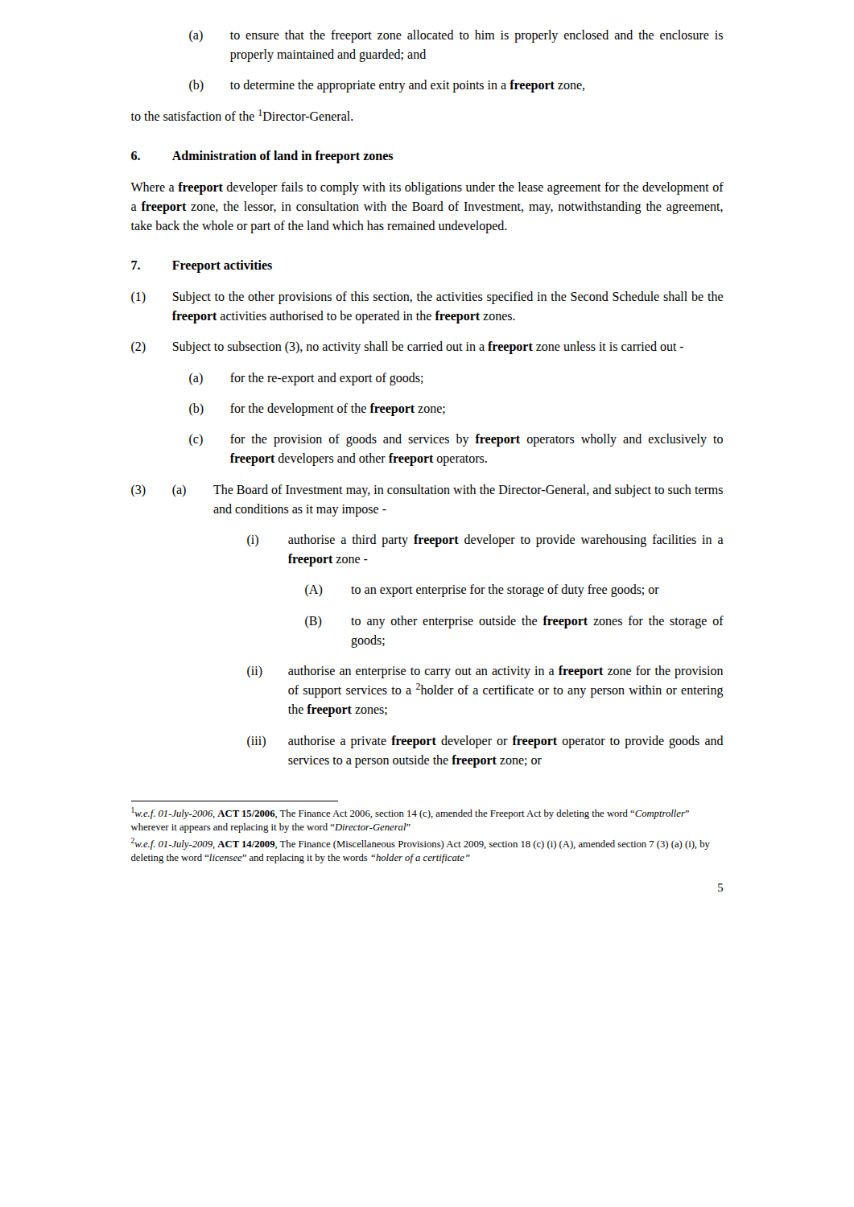(a) to ensure that the freeport zone allocated to him is properly enclosed and the enclosure is properly maintained and guarded; and
(b) to determine the appropriate entry and exit points in a freeport zone,
to the satisfaction of the 1Director-General.
6. Administration of land in freeport zones
Where a freeport developer fails to comply with its obligations under the lease agreement for the development of a freeport zone, the lessor, in consultation with the Board of Investment, may, notwithstanding the agreement, take back the whole or part of the land which has remained undeveloped.
7. Freeport activities
(1) Subject to the other provisions of this section, the activities specified in the Second Schedule shall be the freeport activities authorised to be operated in the freeport zones.
(2) Subject to subsection (3), no activity shall be carried out in a freeport zone unless it is carried out -
(a) for the re-export and export of goods;
(b) for the development of the freeport zone;
(c) for the provision of goods and services by freeport operators wholly and exclusively to freeport developers and other freeport operators.
(3) (a) The Board of Investment may, in consultation with the Director-General, and subject to such terms and conditions as it may impose -
(i) authorise a third party freeport developer to provide warehousing facilities in a freeport zone -
(A) to an export enterprise for the storage of duty free goods; or
(B) to any other enterprise outside the freeport zones for the storage of goods;
(ii) authorise an enterprise to carry out an activity in a freeport zone for the provision of support services to a 2holder of a certificate or to any person within or entering the freeport zones;
(iii) authorise a private freeport developer or freeport operator to provide goods and services to a person outside the freeport zone; or
1w.e.f. 01-July-2006, ACT 15/2006, The Finance Act 2006, section 14 (c), amended the Freeport Act by deleting the word “Comptroller” wherever it appears and replacing it by the word “Director-General”
2w.e.f. 01-July-2009, ACT 14/2009, The Finance (Miscellaneous Provisions) Act 2009, section 18 (c) (i) (A), amended section 7 (3) (a) (i), by deleting the word “licensee” and replacing it by the words “holder of a certificate”
5